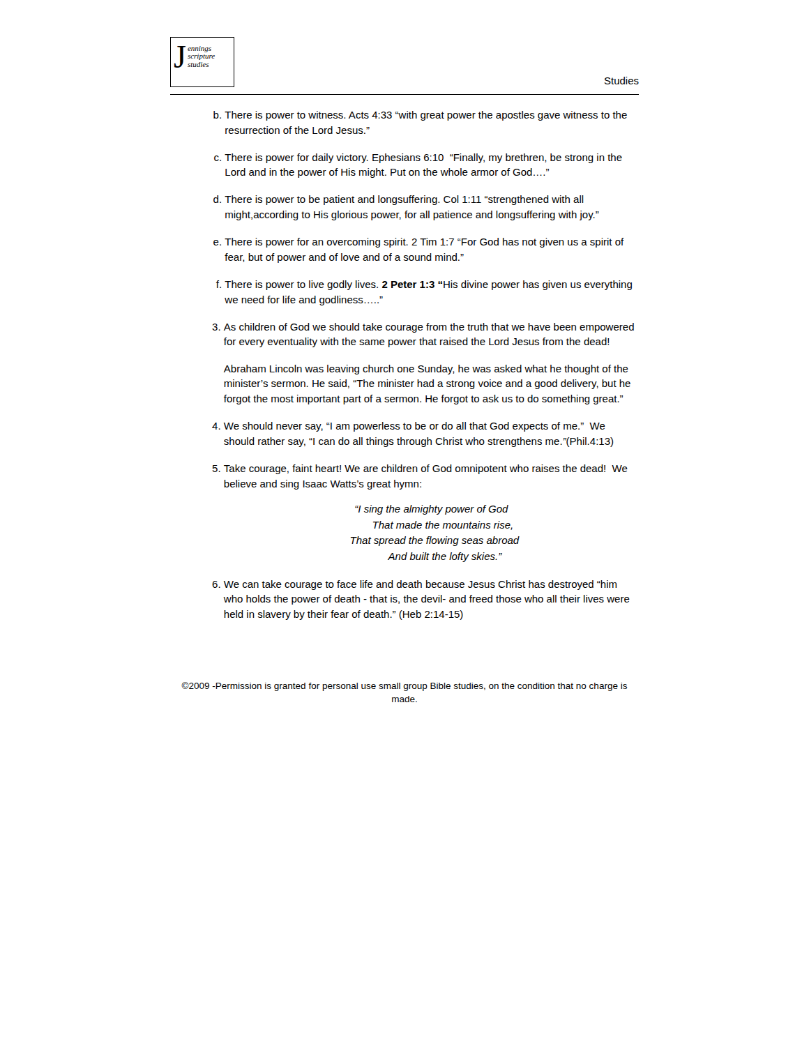J
ennings scripture studies
Studies
There is power to witness. Acts 4:33 “with great power the apostles gave witness to the resurrection of the Lord Jesus.”
There is power for daily victory. Ephesians 6:10 “Finally, my brethren, be strong in the Lord and in the power of His might. Put on the whole armor of God….”
There is power to be patient and longsuffering. Col 1:11 “strengthened with all might,according to His glorious power, for all patience and longsuffering with joy.”
There is power for an overcoming spirit. 2 Tim 1:7 “For God has not given us a spirit of fear, but of power and of love and of a sound mind.”
There is power to live godly lives. 2 Peter 1:3 “His divine power has given us everything we need for life and godliness…..”
As children of God we should take courage from the truth that we have been empowered for every eventuality with the same power that raised the Lord Jesus from the dead!
Abraham Lincoln was leaving church one Sunday, he was asked what he thought of the minister’s sermon. He said, “The minister had a strong voice and a good delivery, but he forgot the most important part of a sermon. He forgot to ask us to do something great.”
We should never say, “I am powerless to be or do all that God expects of me.” We should rather say, “I can do all things through Christ who strengthens me.”(Phil.4:13)
Take courage, faint heart! We are children of God omnipotent who raises the dead! We believe and sing Isaac Watts’s great hymn:
“I sing the almighty power of God That made the mountains rise, That spread the flowing seas abroad And built the lofty skies.”
We can take courage to face life and death because Jesus Christ has destroyed “him who holds the power of death - that is, the devil- and freed those who all their lives were held in slavery by their fear of death.” (Heb 2:14-15)
©2009 -Permission is granted for personal use small group Bible studies, on the condition that no charge is made.